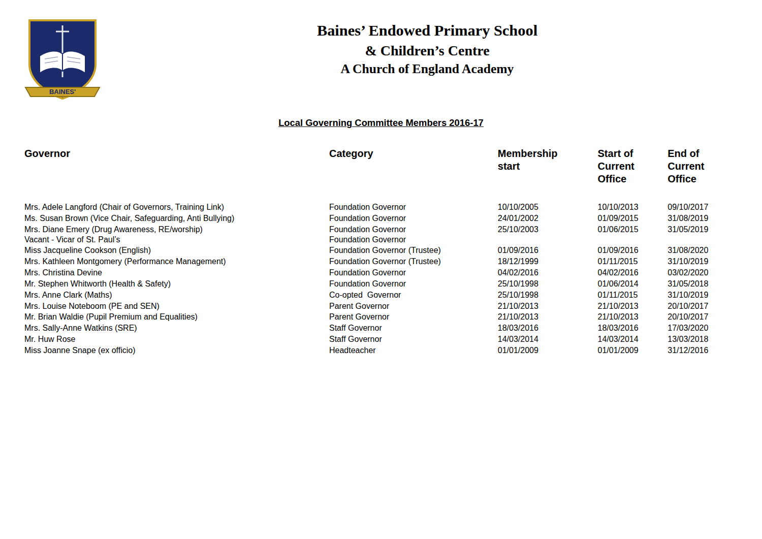BAINES'
Baines’ Endowed Primary School
& Children’s Centre
A Church of England Academy
Local Governing Committee Members 2016-17
| Governor | Category | Membership start | Start of Current Office | End of Current Office |
| --- | --- | --- | --- | --- |
| Mrs. Adele Langford (Chair of Governors, Training Link) | Foundation Governor | 10/10/2005 | 10/10/2013 | 09/10/2017 |
| Ms. Susan Brown (Vice Chair, Safeguarding, Anti Bullying) | Foundation Governor | 24/01/2002 | 01/09/2015 | 31/08/2019 |
| Mrs. Diane Emery (Drug Awareness, RE/worship) | Foundation Governor | 25/10/2003 | 01/06/2015 | 31/05/2019 |
| Vacant - Vicar of St. Paul’s | Foundation Governor | | | |
| Miss Jacqueline Cookson (English) | Foundation Governor (Trustee) | 01/09/2016 | 01/09/2016 | 31/08/2020 |
| Mrs. Kathleen Montgomery (Performance Management) | Foundation Governor (Trustee) | 18/12/1999 | 01/11/2015 | 31/10/2019 |
| Mrs. Christina Devine | Foundation Governor | 04/02/2016 | 04/02/2016 | 03/02/2020 |
| Mr. Stephen Whitworth (Health & Safety) | Foundation Governor | 25/10/1998 | 01/06/2014 | 31/05/2018 |
| Mrs. Anne Clark (Maths) | Co-opted Governor | 25/10/1998 | 01/11/2015 | 31/10/2019 |
| Mrs. Louise Noteboom (PE and SEN) | Parent Governor | 21/10/2013 | 21/10/2013 | 20/10/2017 |
| Mr. Brian Waldie (Pupil Premium and Equalities) | Parent Governor | 21/10/2013 | 21/10/2013 | 20/10/2017 |
| Mrs. Sally-Anne Watkins (SRE) | Staff Governor | 18/03/2016 | 18/03/2016 | 17/03/2020 |
| Mr. Huw Rose | Staff Governor | 14/03/2014 | 14/03/2014 | 13/03/2018 |
| Miss Joanne Snape (ex officio) | Headteacher | 01/01/2009 | 01/01/2009 | 31/12/2016 |